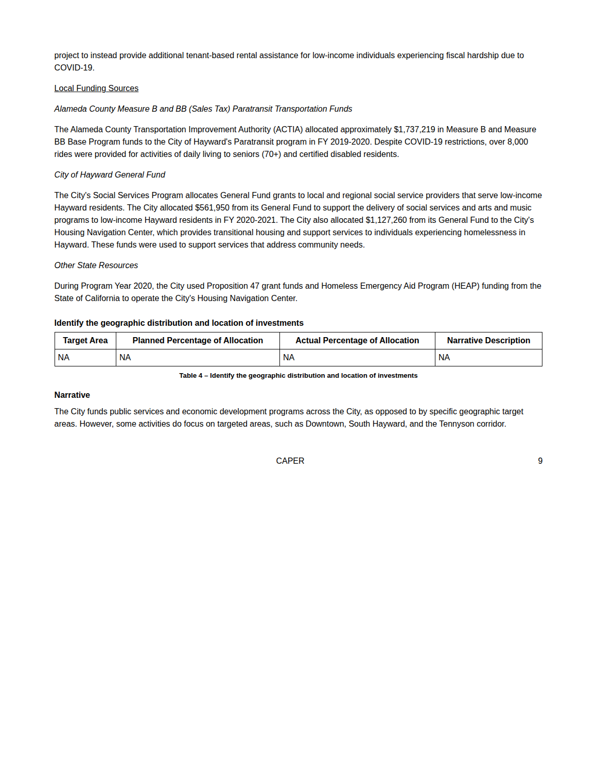project to instead provide additional tenant-based rental assistance for low-income individuals experiencing fiscal hardship due to COVID-19.
Local Funding Sources
Alameda County Measure B and BB (Sales Tax) Paratransit Transportation Funds
The Alameda County Transportation Improvement Authority (ACTIA) allocated approximately $1,737,219 in Measure B and Measure BB Base Program funds to the City of Hayward's Paratransit program in FY 2019-2020. Despite COVID-19 restrictions, over 8,000 rides were provided for activities of daily living to seniors (70+) and certified disabled residents.
City of Hayward General Fund
The City's Social Services Program allocates General Fund grants to local and regional social service providers that serve low-income Hayward residents. The City allocated $561,950 from its General Fund to support the delivery of social services and arts and music programs to low-income Hayward residents in FY 2020-2021. The City also allocated $1,127,260 from its General Fund to the City's Housing Navigation Center, which provides transitional housing and support services to individuals experiencing homelessness in Hayward. These funds were used to support services that address community needs.
Other State Resources
During Program Year 2020, the City used Proposition 47 grant funds and Homeless Emergency Aid Program (HEAP) funding from the State of California to operate the City's Housing Navigation Center.
Identify the geographic distribution and location of investments
| Target Area | Planned Percentage of Allocation | Actual Percentage of Allocation | Narrative Description |
| --- | --- | --- | --- |
| NA | NA | NA | NA |
Table 4 – Identify the geographic distribution and location of investments
Narrative
The City funds public services and economic development programs across the City, as opposed to by specific geographic target areas. However, some activities do focus on targeted areas, such as Downtown, South Hayward, and the Tennyson corridor.
CAPER
9